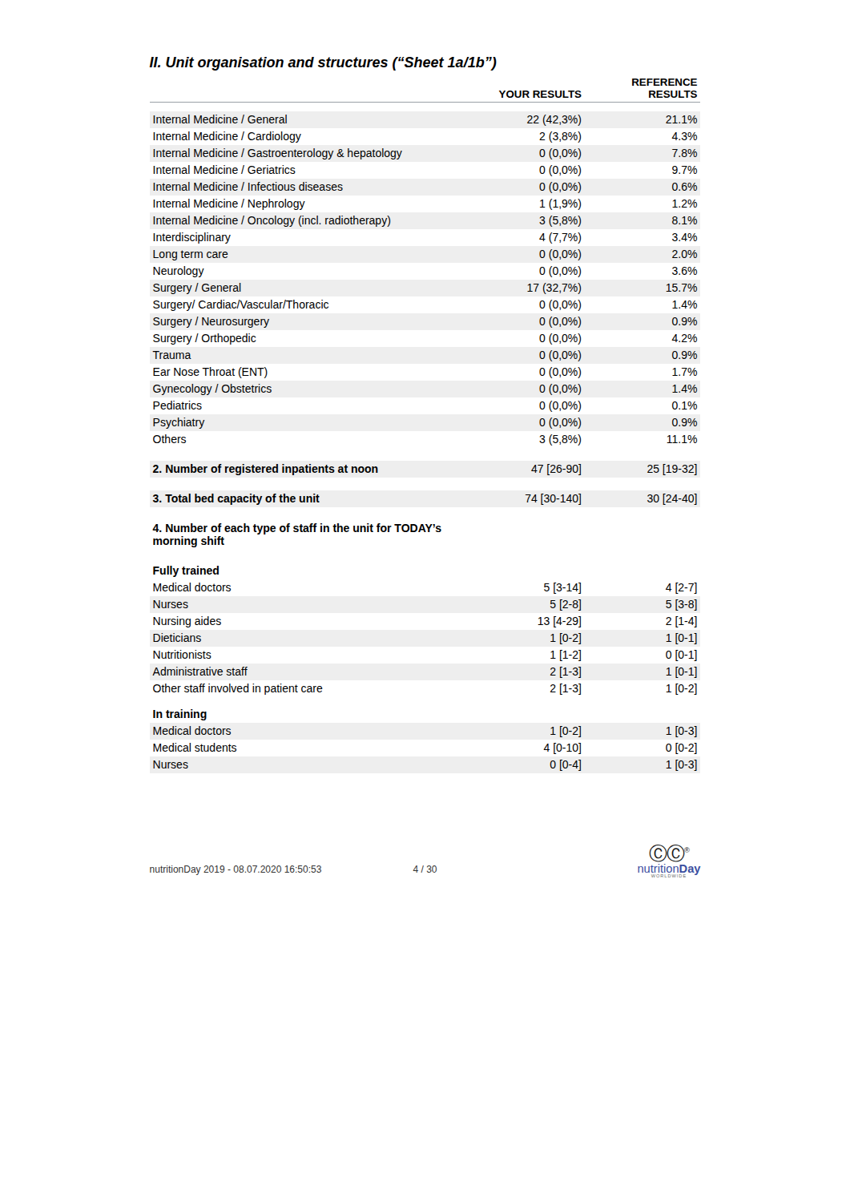II. Unit organisation and structures (“Sheet 1a/1b”)
| | YOUR RESULTS | REFERENCE RESULTS |
| --- | --- | --- |
| Internal Medicine / General | 22 (42,3%) | 21.1% |
| Internal Medicine / Cardiology | 2 (3,8%) | 4.3% |
| Internal Medicine / Gastroenterology & hepatology | 0 (0,0%) | 7.8% |
| Internal Medicine / Geriatrics | 0 (0,0%) | 9.7% |
| Internal Medicine / Infectious diseases | 0 (0,0%) | 0.6% |
| Internal Medicine / Nephrology | 1 (1,9%) | 1.2% |
| Internal Medicine / Oncology (incl. radiotherapy) | 3 (5,8%) | 8.1% |
| Interdisciplinary | 4 (7,7%) | 3.4% |
| Long term care | 0 (0,0%) | 2.0% |
| Neurology | 0 (0,0%) | 3.6% |
| Surgery / General | 17 (32,7%) | 15.7% |
| Surgery/ Cardiac/Vascular/Thoracic | 0 (0,0%) | 1.4% |
| Surgery / Neurosurgery | 0 (0,0%) | 0.9% |
| Surgery / Orthopedic | 0 (0,0%) | 4.2% |
| Trauma | 0 (0,0%) | 0.9% |
| Ear Nose Throat (ENT) | 0 (0,0%) | 1.7% |
| Gynecology / Obstetrics | 0 (0,0%) | 1.4% |
| Pediatrics | 0 (0,0%) | 0.1% |
| Psychiatry | 0 (0,0%) | 0.9% |
| Others | 3 (5,8%) | 11.1% |
| 2. Number of registered inpatients at noon | 47 [26-90] | 25 [19-32] |
| 3. Total bed capacity of the unit | 74 [30-140] | 30 [24-40] |
| 4. Number of each type of staff in the unit for TODAY’s morning shift | | |
| Fully trained | | |
| Medical doctors | 5 [3-14] | 4 [2-7] |
| Nurses | 5 [2-8] | 5 [3-8] |
| Nursing aides | 13 [4-29] | 2 [1-4] |
| Dieticians | 1 [0-2] | 1 [0-1] |
| Nutritionists | 1 [1-2] | 0 [0-1] |
| Administrative staff | 2 [1-3] | 1 [0-1] |
| Other staff involved in patient care | 2 [1-3] | 1 [0-2] |
| In training | | |
| Medical doctors | 1 [0-2] | 1 [0-3] |
| Medical students | 4 [0-10] | 0 [0-2] |
| Nurses | 0 [0-4] | 1 [0-3] |
nutritionDay 2019 - 08.07.2020 16:50:53
4 / 30
ⒸⒸ®
nutrition Day
WORLDWIDE